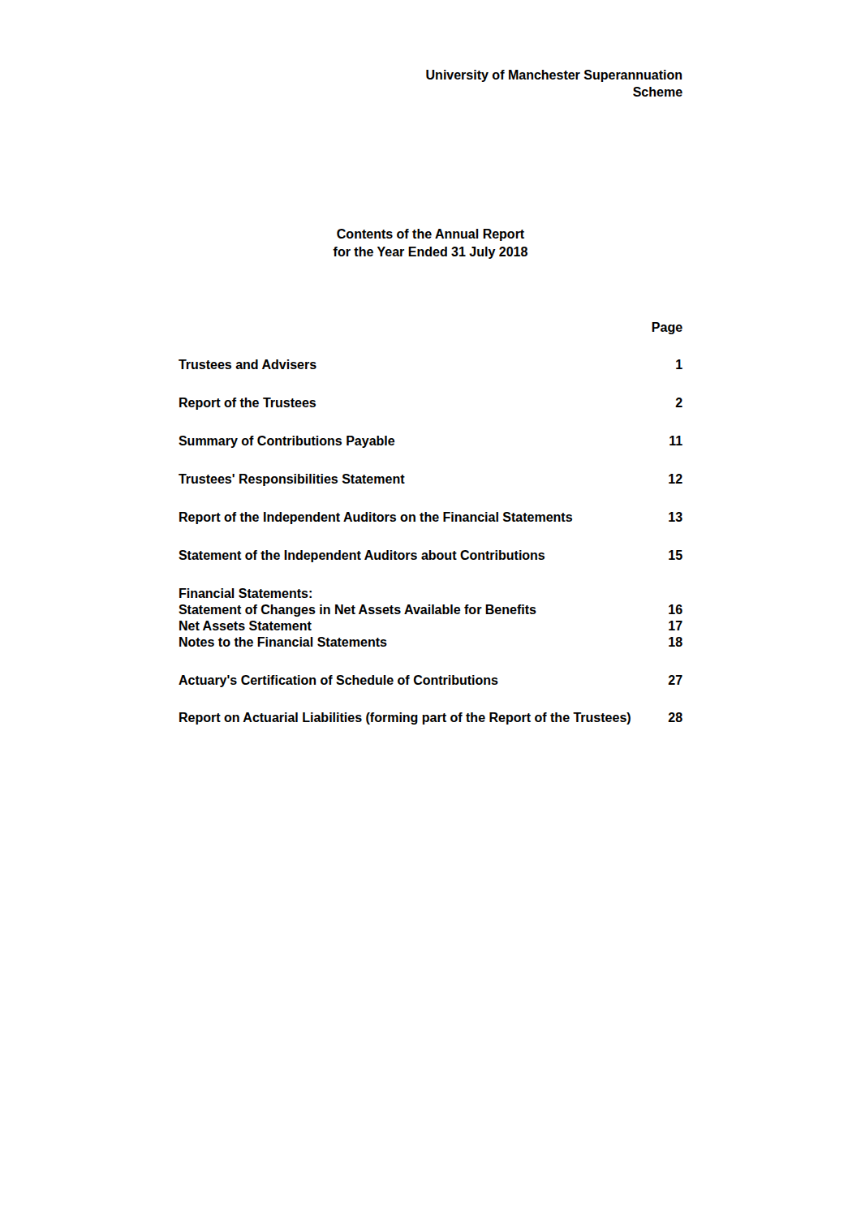University of Manchester Superannuation
Scheme
Contents of the Annual Report
for the Year Ended 31 July 2018
| | Page |
| Trustees and Advisers | 1 |
| Report of the Trustees | 2 |
| Summary of Contributions Payable | 11 |
| Trustees' Responsibilities Statement | 12 |
| Report of the Independent Auditors on the Financial Statements | 13 |
| Statement of the Independent Auditors about Contributions | 15 |
| Financial Statements: | |
| Statement of Changes in Net Assets Available for Benefits | 16 |
| Net Assets Statement | 17 |
| Notes to the Financial Statements | 18 |
| Actuary's Certification of Schedule of Contributions | 27 |
| Report on Actuarial Liabilities (forming part of the Report of the Trustees) | 28 |